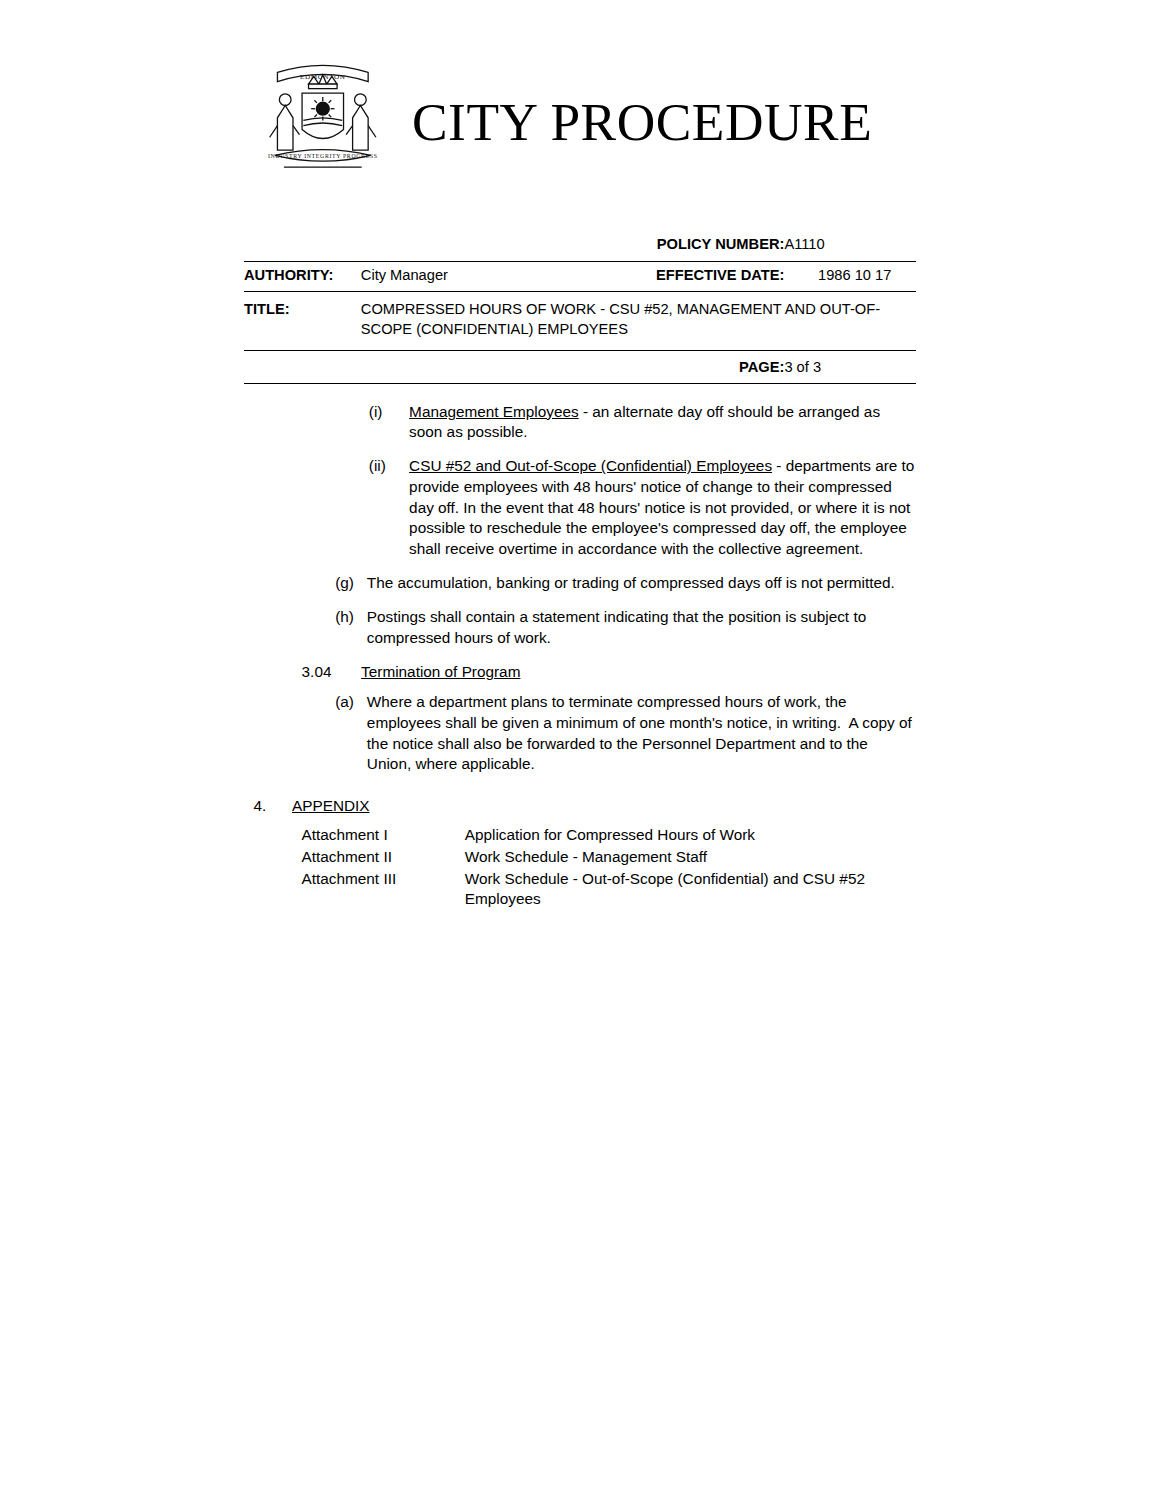EDMONTON INDUSTRY INTEGRITY PROGRESS
CITY PROCEDURE
| | | POLICY NUMBER: | A1110 |
| AUTHORITY: | City Manager | EFFECTIVE DATE: | 1986 10 17 |
| TITLE: | COMPRESSED HOURS OF WORK - CSU #52, MANAGEMENT AND OUT-OF-SCOPE (CONFIDENTIAL) EMPLOYEES |
| | | PAGE: | 3 of 3 |
(i)
Management Employees - an alternate day off should be arranged as soon as possible.
(ii)
CSU #52 and Out-of-Scope (Confidential) Employees - departments are to provide employees with 48 hours' notice of change to their compressed day off. In the event that 48 hours' notice is not provided, or where it is not possible to reschedule the employee's compressed day off, the employee shall receive overtime in accordance with the collective agreement.
(g)
The accumulation, banking or trading of compressed days off is not permitted.
(h)
Postings shall contain a statement indicating that the position is subject to compressed hours of work.
3.04
Termination of Program
(a)
Where a department plans to terminate compressed hours of work, the employees shall be given a minimum of one month's notice, in writing. A copy of the notice shall also be forwarded to the Personnel Department and to the Union, where applicable.
4.
APPENDIX
| Attachment I | Application for Compressed Hours of Work |
| Attachment II | Work Schedule - Management Staff |
| Attachment III | Work Schedule - Out-of-Scope (Confidential) and CSU #52 Employees |